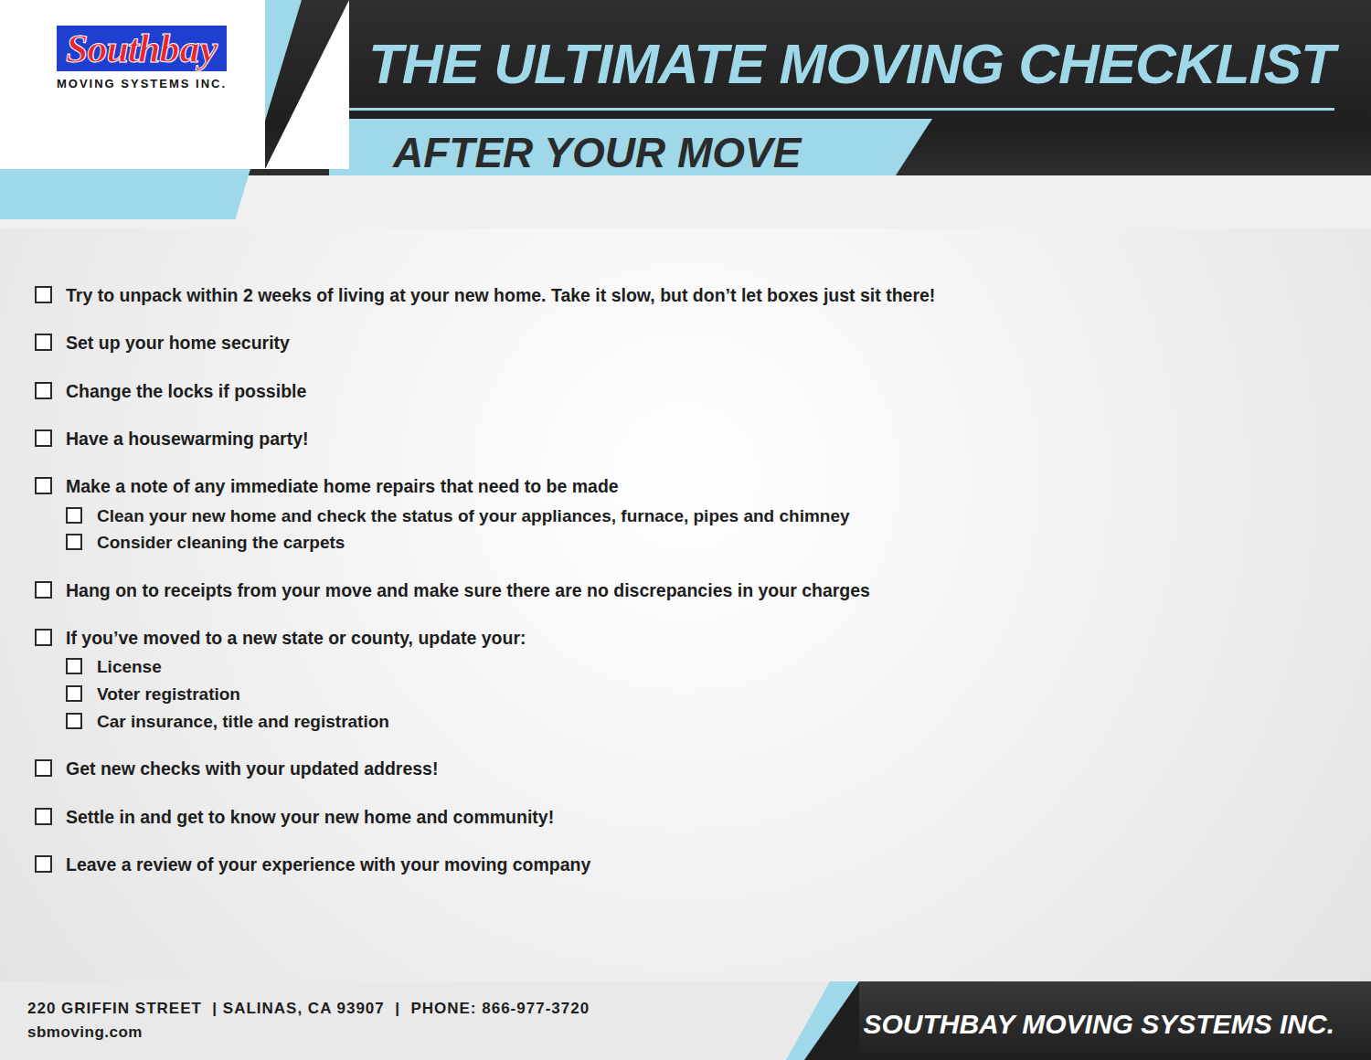South bay
MOVING SYSTEMS INC.
The Ultimate Moving Checklist
After Your Move
Try to unpack within 2 weeks of living at your new home. Take it slow, but don’t let boxes just sit there!
Set up your home security
Change the locks if possible
Have a housewarming party!
Make a note of any immediate home repairs that need to be made
Clean your new home and check the status of your appliances, furnace, pipes and chimney
Consider cleaning the carpets
Hang on to receipts from your move and make sure there are no discrepancies in your charges
If you’ve moved to a new state or county, update your:
License
Voter registration
Car insurance, title and registration
Get new checks with your updated address!
Settle in and get to know your new home and community!
Leave a review of your experience with your moving company
220 GRIFFIN STREET | SALINAS, CA 93907 | PHONE: 866-977-3720
sbmoving.com
Southbay Moving Systems Inc.